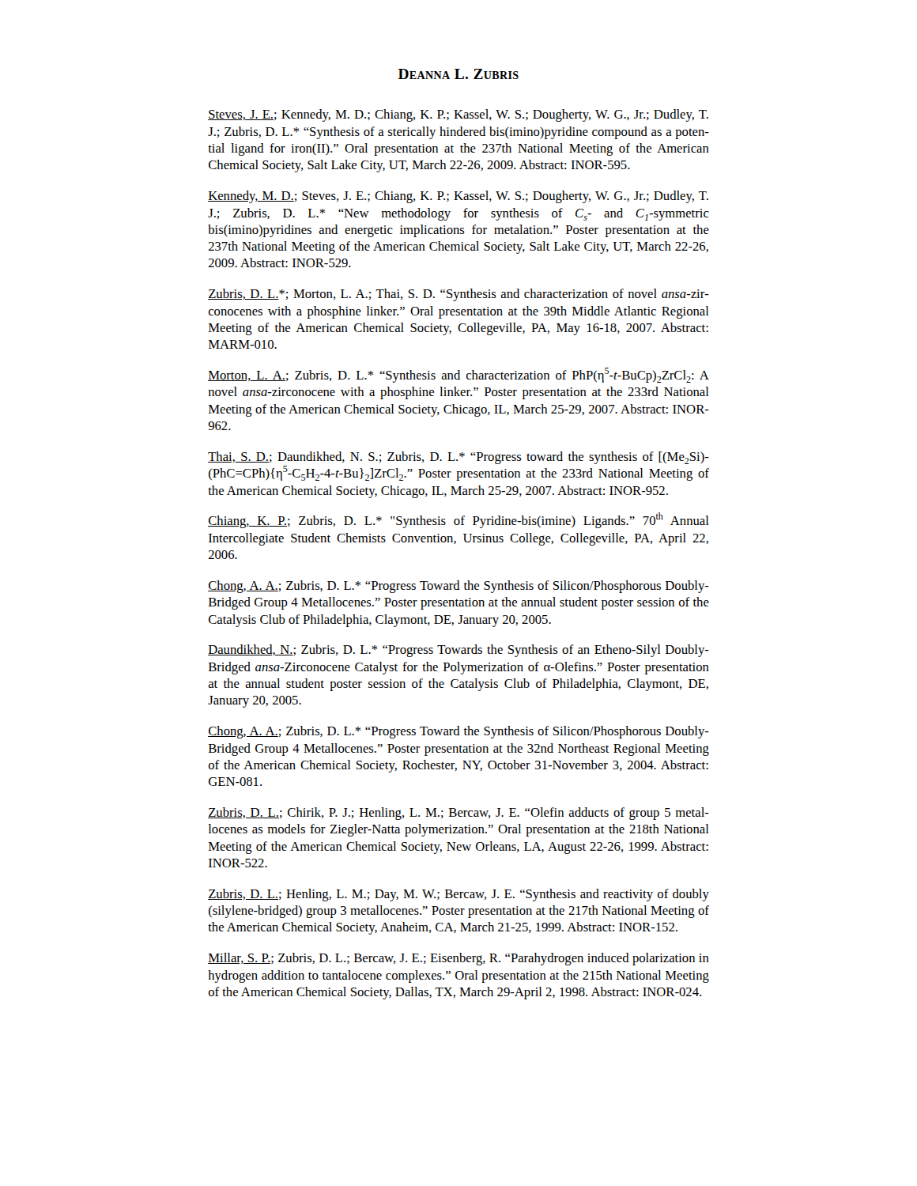Deanna L. Zubris
Steves, J. E.; Kennedy, M. D.; Chiang, K. P.; Kassel, W. S.; Dougherty, W. G., Jr.; Dudley, T. J.; Zubris, D. L.* “Synthesis of a sterically hindered bis(imino)pyridine compound as a potential ligand for iron(II).” Oral presentation at the 237th National Meeting of the American Chemical Society, Salt Lake City, UT, March 22-26, 2009. Abstract: INOR-595.
Kennedy, M. D.; Steves, J. E.; Chiang, K. P.; Kassel, W. S.; Dougherty, W. G., Jr.; Dudley, T. J.; Zubris, D. L.* “New methodology for synthesis of Cs- and C1-symmetric bis(imino)pyridines and energetic implications for metalation.” Poster presentation at the 237th National Meeting of the American Chemical Society, Salt Lake City, UT, March 22-26, 2009. Abstract: INOR-529.
Zubris, D. L.*; Morton, L. A.; Thai, S. D. “Synthesis and characterization of novel ansa-zirconocenes with a phosphine linker.” Oral presentation at the 39th Middle Atlantic Regional Meeting of the American Chemical Society, Collegeville, PA, May 16-18, 2007. Abstract: MARM-010.
Morton, L. A.; Zubris, D. L.* “Synthesis and characterization of PhP(η5-t-BuCp)2ZrCl2: A novel ansa-zirconocene with a phosphine linker.” Poster presentation at the 233rd National Meeting of the American Chemical Society, Chicago, IL, March 25-29, 2007. Abstract: INOR-962.
Thai, S. D.; Daundikhed, N. S.; Zubris, D. L.* “Progress toward the synthesis of [(Me2Si)-(PhC=CPh){η5-C5H2-4-t-Bu}2]ZrCl2.” Poster presentation at the 233rd National Meeting of the American Chemical Society, Chicago, IL, March 25-29, 2007. Abstract: INOR-952.
Chiang, K. P.; Zubris, D. L.* "Synthesis of Pyridine-bis(imine) Ligands.” 70th Annual Intercollegiate Student Chemists Convention, Ursinus College, Collegeville, PA, April 22, 2006.
Chong, A. A.; Zubris, D. L.* “Progress Toward the Synthesis of Silicon/Phosphorous Doubly-Bridged Group 4 Metallocenes.” Poster presentation at the annual student poster session of the Catalysis Club of Philadelphia, Claymont, DE, January 20, 2005.
Daundikhed, N.; Zubris, D. L.* “Progress Towards the Synthesis of an Etheno-Silyl Doubly-Bridged ansa-Zirconocene Catalyst for the Polymerization of α-Olefins.” Poster presentation at the annual student poster session of the Catalysis Club of Philadelphia, Claymont, DE, January 20, 2005.
Chong, A. A.; Zubris, D. L.* “Progress Toward the Synthesis of Silicon/Phosphorous Doubly-Bridged Group 4 Metallocenes.” Poster presentation at the 32nd Northeast Regional Meeting of the American Chemical Society, Rochester, NY, October 31-November 3, 2004. Abstract: GEN-081.
Zubris, D. L.; Chirik, P. J.; Henling, L. M.; Bercaw, J. E. “Olefin adducts of group 5 metallocenes as models for Ziegler-Natta polymerization.” Oral presentation at the 218th National Meeting of the American Chemical Society, New Orleans, LA, August 22-26, 1999. Abstract: INOR-522.
Zubris, D. L.; Henling, L. M.; Day, M. W.; Bercaw, J. E. “Synthesis and reactivity of doubly (silylene-bridged) group 3 metallocenes.” Poster presentation at the 217th National Meeting of the American Chemical Society, Anaheim, CA, March 21-25, 1999. Abstract: INOR-152.
Millar, S. P.; Zubris, D. L.; Bercaw, J. E.; Eisenberg, R. “Parahydrogen induced polarization in hydrogen addition to tantalocene complexes.” Oral presentation at the 215th National Meeting of the American Chemical Society, Dallas, TX, March 29-April 2, 1998. Abstract: INOR-024.